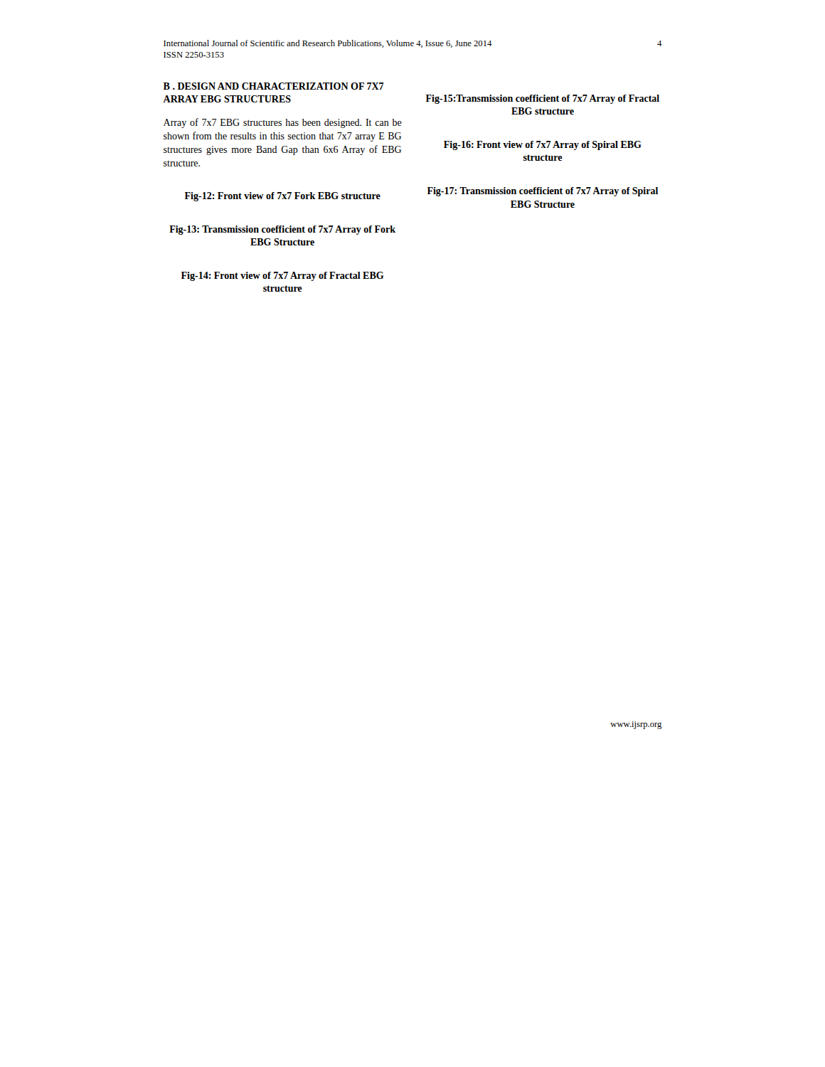International Journal of Scientific and Research Publications, Volume 4, Issue 6, June 2014
ISSN 2250-3153 4
B . Design and Characterization of 7x7 Array EBG Structures
Array of 7x7 EBG structures has been designed. It can be shown from the results in this section that 7x7 array E BG structures gives more Band Gap than 6x6 Array of EBG structure.
Fig-12: Front view of 7x7 Fork EBG structure
Fig-13: Transmission coefficient of 7x7 Array of Fork EBG Structure
Fig-14: Front view of 7x7 Array of Fractal EBG structure
Fig-15:Transmission coefficient of 7x7 Array of Fractal EBG structure
Fig-16: Front view of 7x7 Array of Spiral EBG structure
Fig-17: Transmission coefficient of 7x7 Array of Spiral EBG Structure
www.ijsrp.org